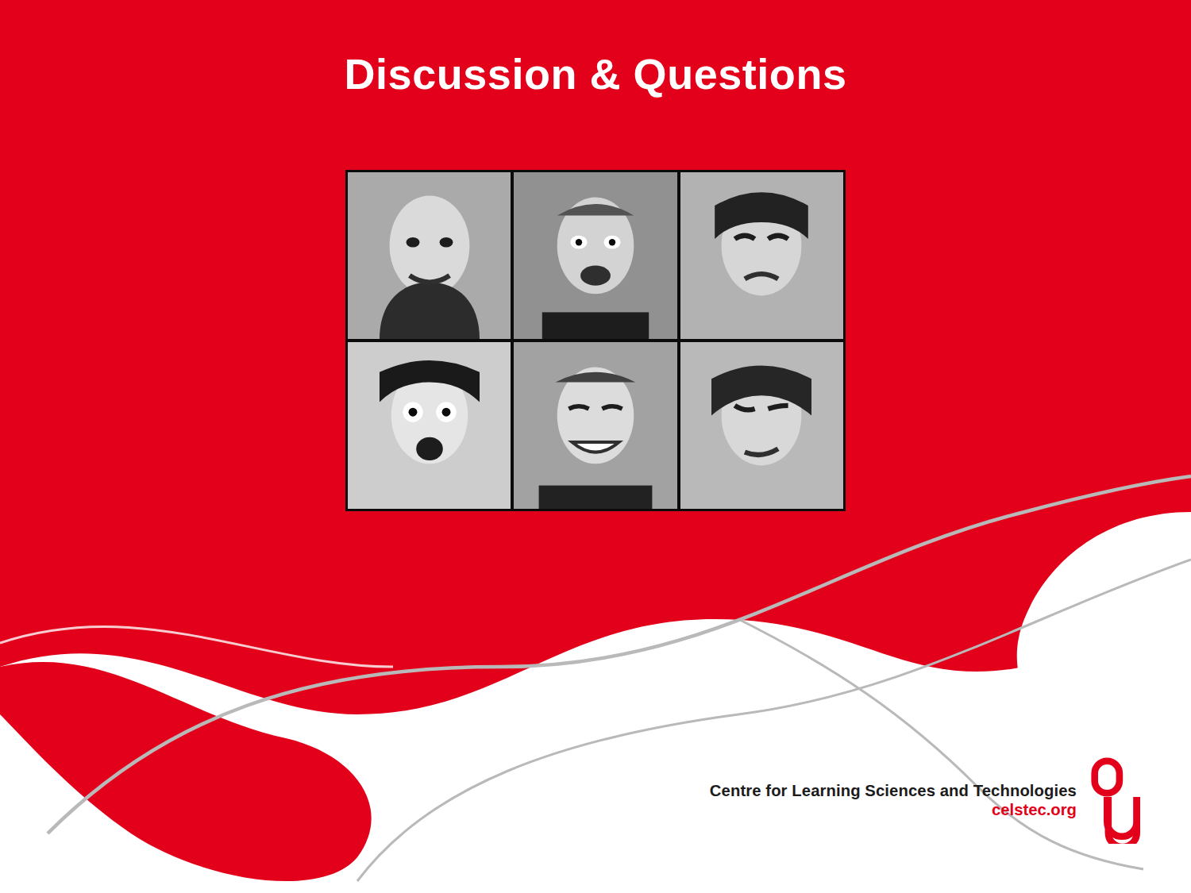Discussion & Questions
Six photographs of faces displaying basic emotional expressions.
Centre for Learning Sciences and Technologies celstec.org